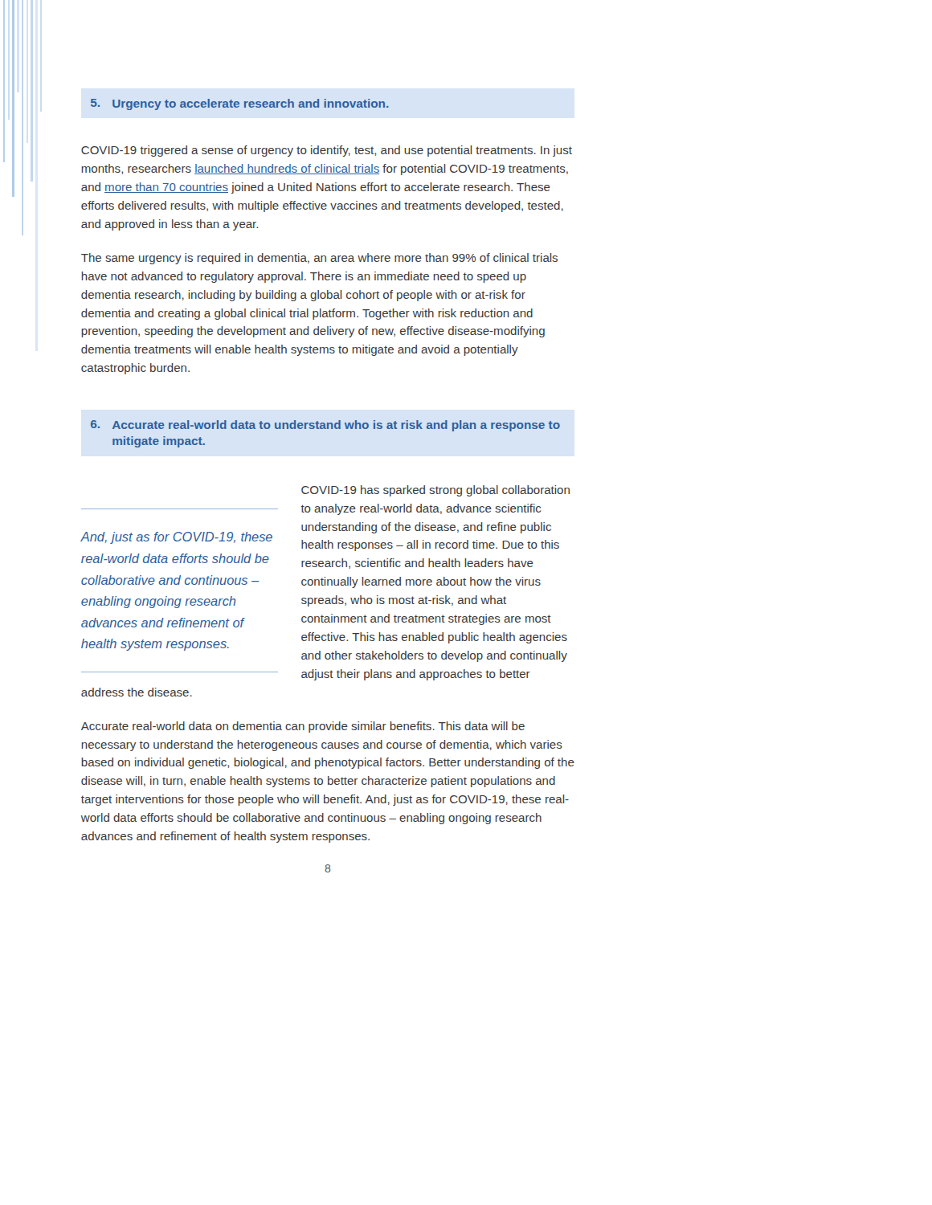5. Urgency to accelerate research and innovation.
COVID-19 triggered a sense of urgency to identify, test, and use potential treatments. In just months, researchers launched hundreds of clinical trials for potential COVID-19 treatments, and more than 70 countries joined a United Nations effort to accelerate research. These efforts delivered results, with multiple effective vaccines and treatments developed, tested, and approved in less than a year.
The same urgency is required in dementia, an area where more than 99% of clinical trials have not advanced to regulatory approval. There is an immediate need to speed up dementia research, including by building a global cohort of people with or at-risk for dementia and creating a global clinical trial platform. Together with risk reduction and prevention, speeding the development and delivery of new, effective disease-modifying dementia treatments will enable health systems to mitigate and avoid a potentially catastrophic burden.
6. Accurate real-world data to understand who is at risk and plan a response to mitigate impact.
And, just as for COVID-19, these real-world data efforts should be collaborative and continuous – enabling ongoing research advances and refinement of health system responses.
COVID-19 has sparked strong global collaboration to analyze real-world data, advance scientific understanding of the disease, and refine public health responses – all in record time. Due to this research, scientific and health leaders have continually learned more about how the virus spreads, who is most at-risk, and what containment and treatment strategies are most effective. This has enabled public health agencies and other stakeholders to develop and continually adjust their plans and approaches to better address the disease.
Accurate real-world data on dementia can provide similar benefits. This data will be necessary to understand the heterogeneous causes and course of dementia, which varies based on individual genetic, biological, and phenotypical factors. Better understanding of the disease will, in turn, enable health systems to better characterize patient populations and target interventions for those people who will benefit. And, just as for COVID-19, these real-world data efforts should be collaborative and continuous – enabling ongoing research advances and refinement of health system responses.
8